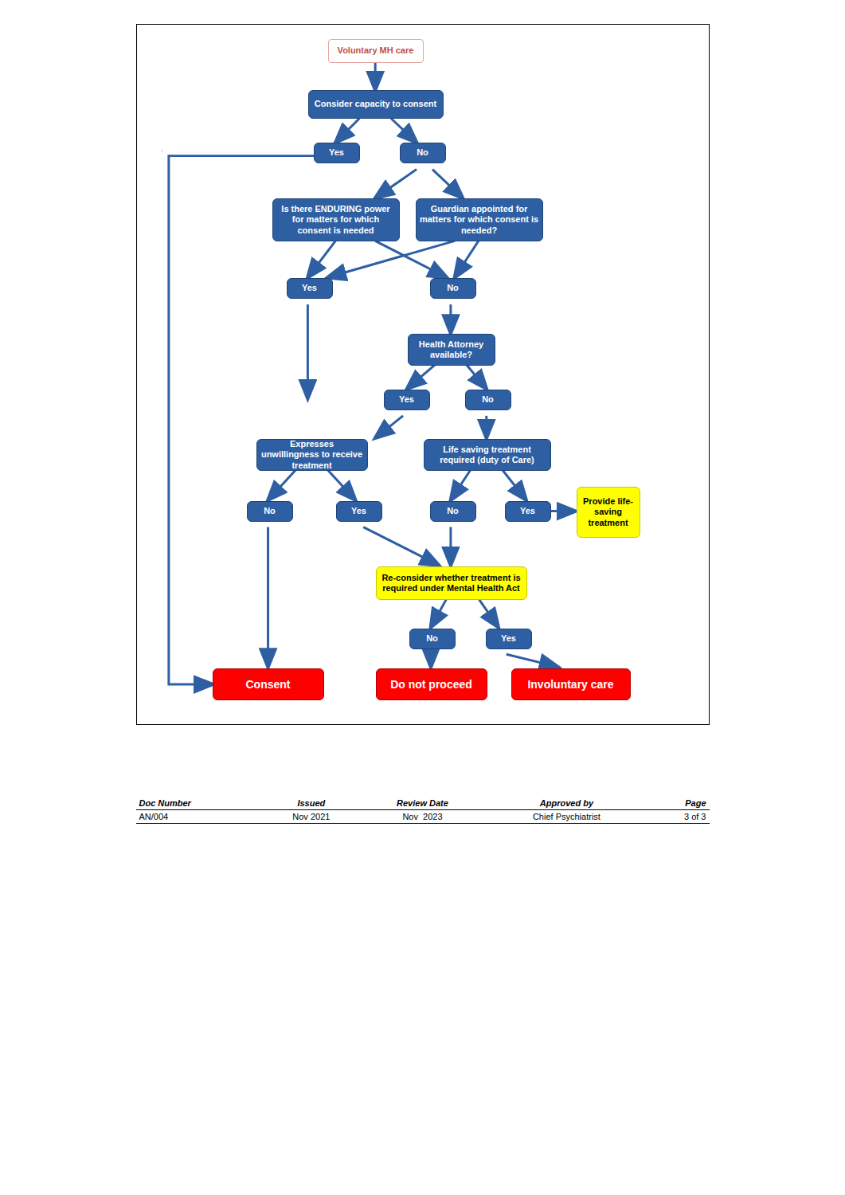.
Voluntary MH care
Consider capacity to consent
Yes
No
Is there ENDURING power for matters for which consent is needed
Guardian appointed for matters for which consent is needed?
Yes
No
Health Attorney available?
Yes
No
Expresses unwillingness to receive treatment
Life saving treatment required (duty of Care)
No
Yes
No
Yes
Provide life-saving treatment
Re-consider whether treatment is required under Mental Health Act
No
Yes
Consent
Do not proceed
Involuntary care
| Doc Number | Issued | Review Date | Approved by | Page |
| --- | --- | --- | --- | --- |
| AN/004 | Nov 2021 | Nov 2023 | Chief Psychiatrist | 3 of 3 |